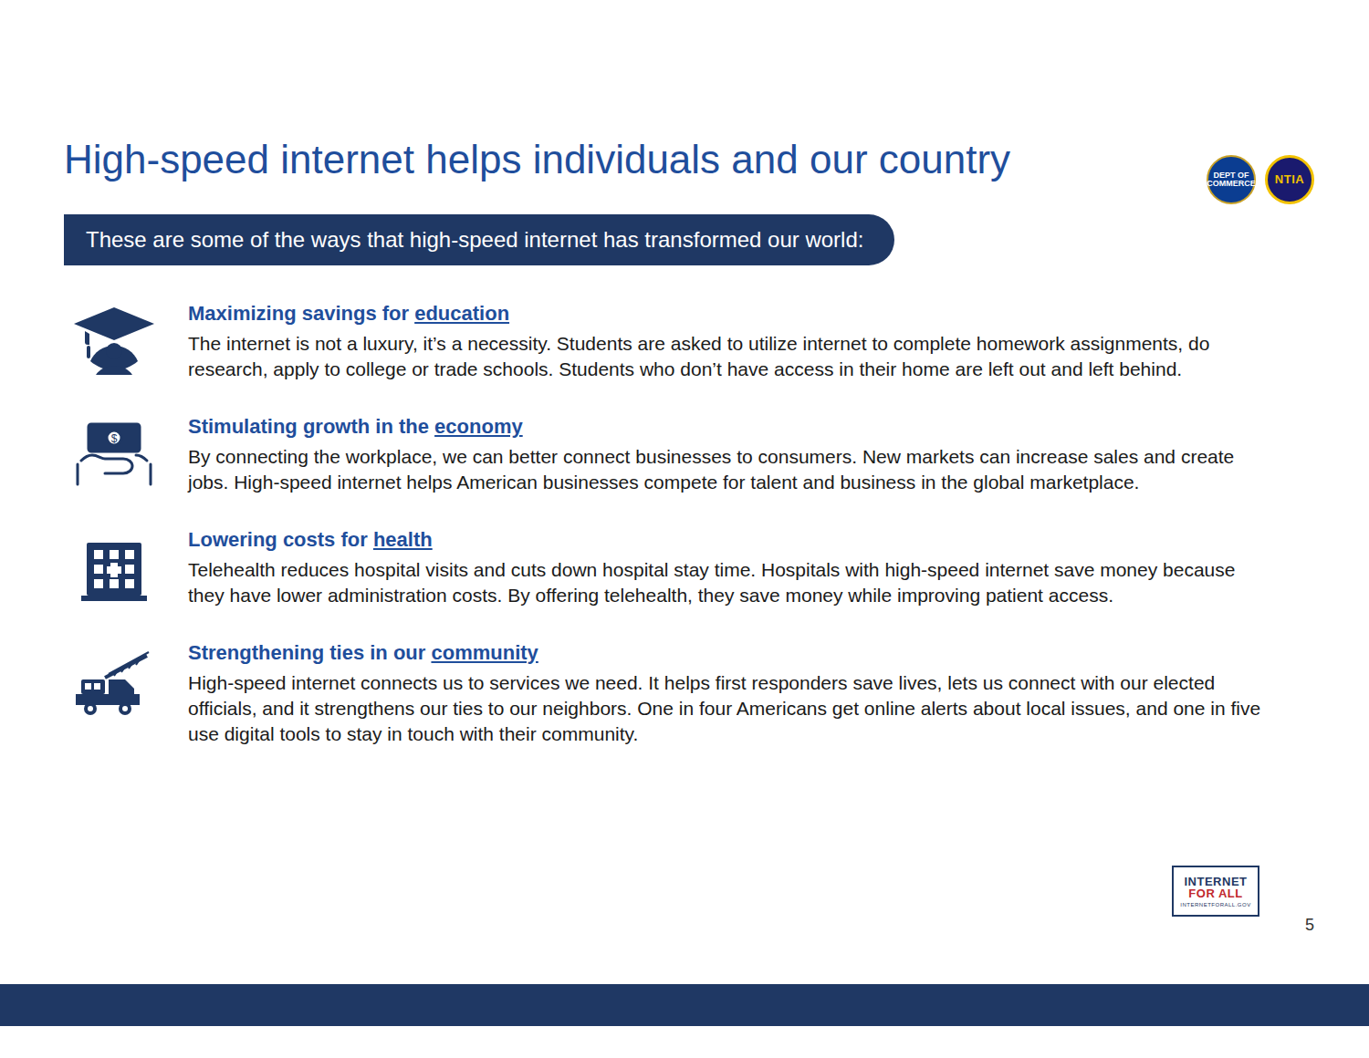DEPT OF
COMMERCE
NTIA
High-speed internet helps individuals and our country
These are some of the ways that high-speed internet has transformed our world:
Maximizing savings for education
The internet is not a luxury, it’s a necessity. Students are asked to utilize internet to complete homework assignments, do research, apply to college or trade schools. Students who don’t have access in their home are left out and left behind.
$
Stimulating growth in the economy
By connecting the workplace, we can better connect businesses to consumers. New markets can increase sales and create jobs. High-speed internet helps American businesses compete for talent and business in the global marketplace.
Lowering costs for health
Telehealth reduces hospital visits and cuts down hospital stay time. Hospitals with high-speed internet save money because they have lower administration costs. By offering telehealth, they save money while improving patient access.
Strengthening ties in our community
High-speed internet connects us to services we need. It helps first responders save lives, lets us connect with our elected officials, and it strengthens our ties to our neighbors. One in four Americans get online alerts about local issues, and one in five use digital tools to stay in touch with their community.
INTERNET FOR ALL INTERNETFORALL.GOV
5